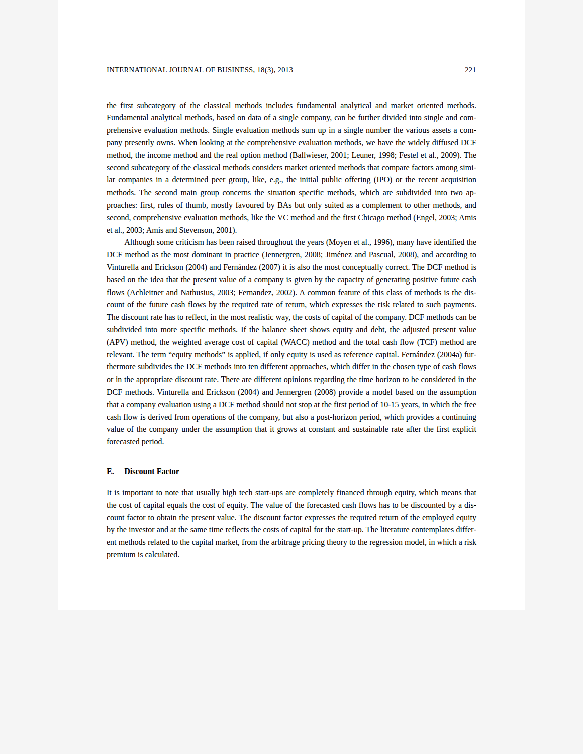International Journal of Business, 18(3), 2013 221
the first subcategory of the classical methods includes fundamental analytical and market oriented methods. Fundamental analytical methods, based on data of a single company, can be further divided into single and comprehensive evaluation methods. Single evaluation methods sum up in a single number the various assets a company presently owns. When looking at the comprehensive evaluation methods, we have the widely diffused DCF method, the income method and the real option method (Ballwieser, 2001; Leuner, 1998; Festel et al., 2009). The second subcategory of the classical methods considers market oriented methods that compare factors among similar companies in a determined peer group, like, e.g., the initial public offering (IPO) or the recent acquisition methods. The second main group concerns the situation specific methods, which are subdivided into two approaches: first, rules of thumb, mostly favoured by BAs but only suited as a complement to other methods, and second, comprehensive evaluation methods, like the VC method and the first Chicago method (Engel, 2003; Amis et al., 2003; Amis and Stevenson, 2001).
Although some criticism has been raised throughout the years (Moyen et al., 1996), many have identified the DCF method as the most dominant in practice (Jennergren, 2008; Jiménez and Pascual, 2008), and according to Vinturella and Erickson (2004) and Fernández (2007) it is also the most conceptually correct. The DCF method is based on the idea that the present value of a company is given by the capacity of generating positive future cash flows (Achleitner and Nathusius, 2003; Fernandez, 2002). A common feature of this class of methods is the discount of the future cash flows by the required rate of return, which expresses the risk related to such payments. The discount rate has to reflect, in the most realistic way, the costs of capital of the company. DCF methods can be subdivided into more specific methods. If the balance sheet shows equity and debt, the adjusted present value (APV) method, the weighted average cost of capital (WACC) method and the total cash flow (TCF) method are relevant. The term “equity methods” is applied, if only equity is used as reference capital. Fernández (2004a) furthermore subdivides the DCF methods into ten different approaches, which differ in the chosen type of cash flows or in the appropriate discount rate. There are different opinions regarding the time horizon to be considered in the DCF methods. Vinturella and Erickson (2004) and Jennergren (2008) provide a model based on the assumption that a company evaluation using a DCF method should not stop at the first period of 10-15 years, in which the free cash flow is derived from operations of the company, but also a post-horizon period, which provides a continuing value of the company under the assumption that it grows at constant and sustainable rate after the first explicit forecasted period.
E. Discount Factor
It is important to note that usually high tech start-ups are completely financed through equity, which means that the cost of capital equals the cost of equity. The value of the forecasted cash flows has to be discounted by a discount factor to obtain the present value. The discount factor expresses the required return of the employed equity by the investor and at the same time reflects the costs of capital for the start-up. The literature contemplates different methods related to the capital market, from the arbitrage pricing theory to the regression model, in which a risk premium is calculated.